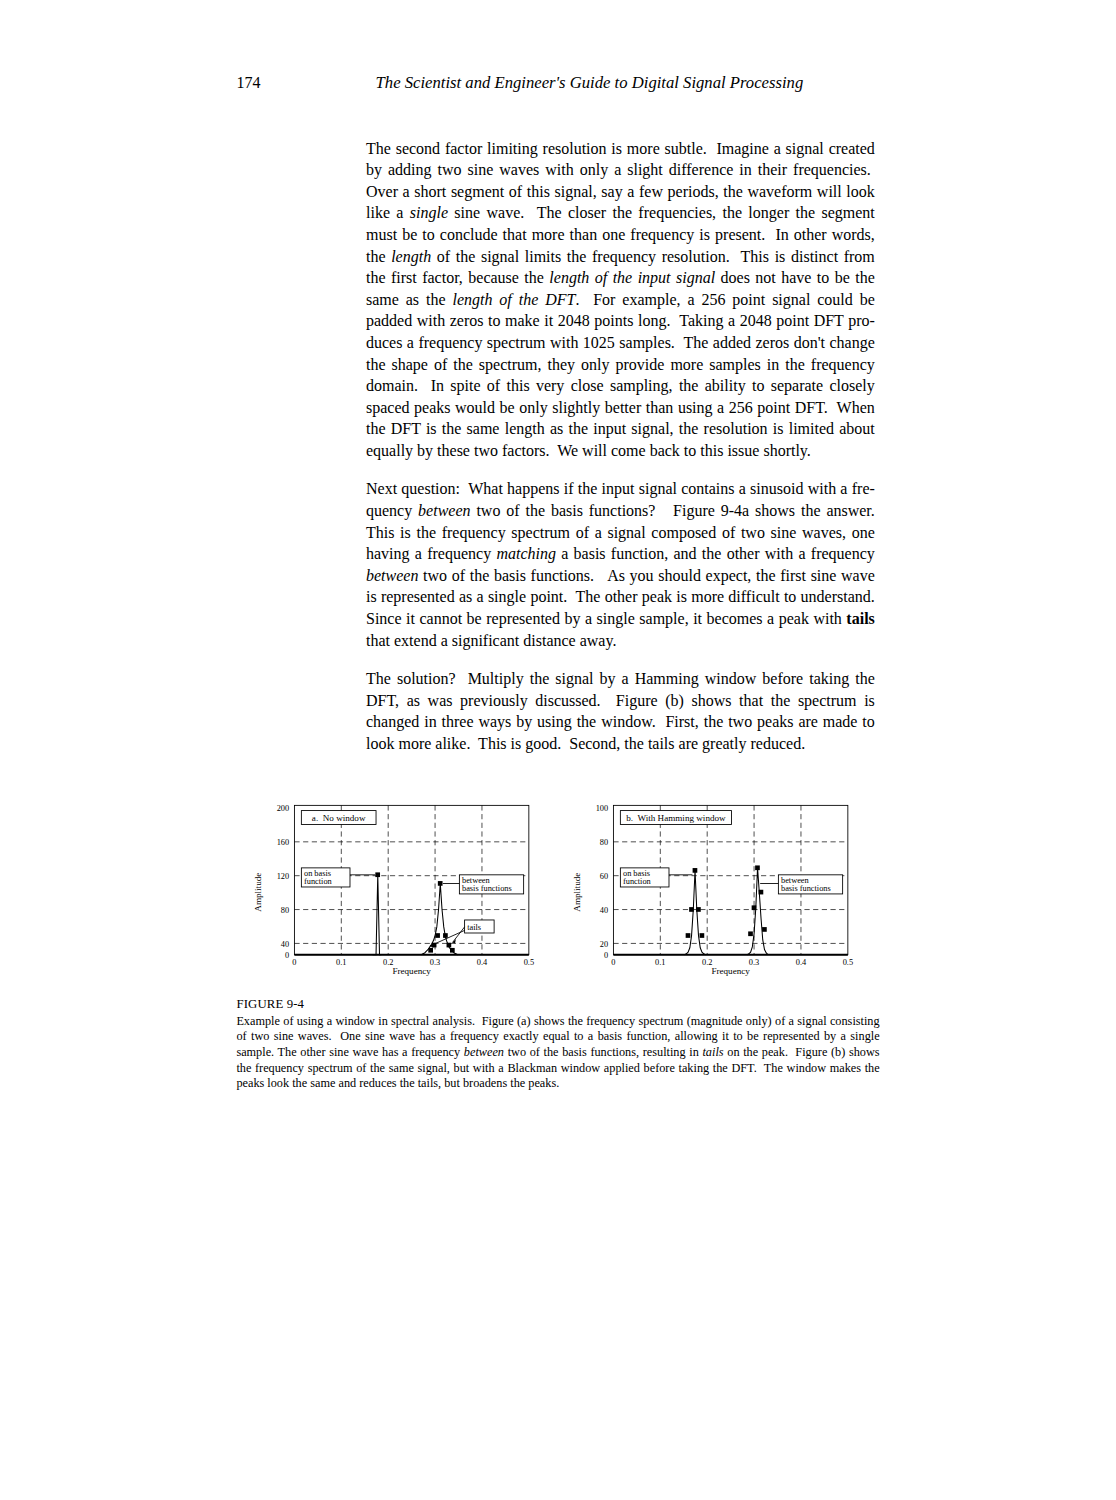174
The Scientist and Engineer's Guide to Digital Signal Processing
The second factor limiting resolution is more subtle. Imagine a signal created by adding two sine waves with only a slight difference in their frequencies. Over a short segment of this signal, say a few periods, the waveform will look like a single sine wave. The closer the frequencies, the longer the segment must be to conclude that more than one frequency is present. In other words, the length of the signal limits the frequency resolution. This is distinct from the first factor, because the length of the input signal does not have to be the same as the length of the DFT. For example, a 256 point signal could be padded with zeros to make it 2048 points long. Taking a 2048 point DFT produces a frequency spectrum with 1025 samples. The added zeros don't change the shape of the spectrum, they only provide more samples in the frequency domain. In spite of this very close sampling, the ability to separate closely spaced peaks would be only slightly better than using a 256 point DFT. When the DFT is the same length as the input signal, the resolution is limited about equally by these two factors. We will come back to this issue shortly.
Next question: What happens if the input signal contains a sinusoid with a frequency between two of the basis functions? Figure 9-4a shows the answer. This is the frequency spectrum of a signal composed of two sine waves, one having a frequency matching a basis function, and the other with a frequency between two of the basis functions. As you should expect, the first sine wave is represented as a single point. The other peak is more difficult to understand. Since it cannot be represented by a single sample, it becomes a peak with tails that extend a significant distance away.
The solution? Multiply the signal by a Hamming window before taking the DFT, as was previously discussed. Figure (b) shows that the spectrum is changed in three ways by using the window. First, the two peaks are made to look more alike. This is good. Second, the tails are greatly reduced.
Amplitude 200 160 120 80 40 0 a. No window on basis function between basis functions tails 0 0.1 0.2 0.3 0.4 0.5 Frequency
Amplitude 100 80 60 40 20 0 b. With Hamming window on basis function between basis functions 0 0.1 0.2 0.3 0.4 0.5 Frequency
FIGURE 9-4
Example of using a window in spectral analysis. Figure (a) shows the frequency spectrum (magnitude only) of a signal consisting of two sine waves. One sine wave has a frequency exactly equal to a basis function, allowing it to be represented by a single sample. The other sine wave has a frequency between two of the basis functions, resulting in tails on the peak. Figure (b) shows the frequency spectrum of the same signal, but with a Blackman window applied before taking the DFT. The window makes the peaks look the same and reduces the tails, but broadens the peaks.